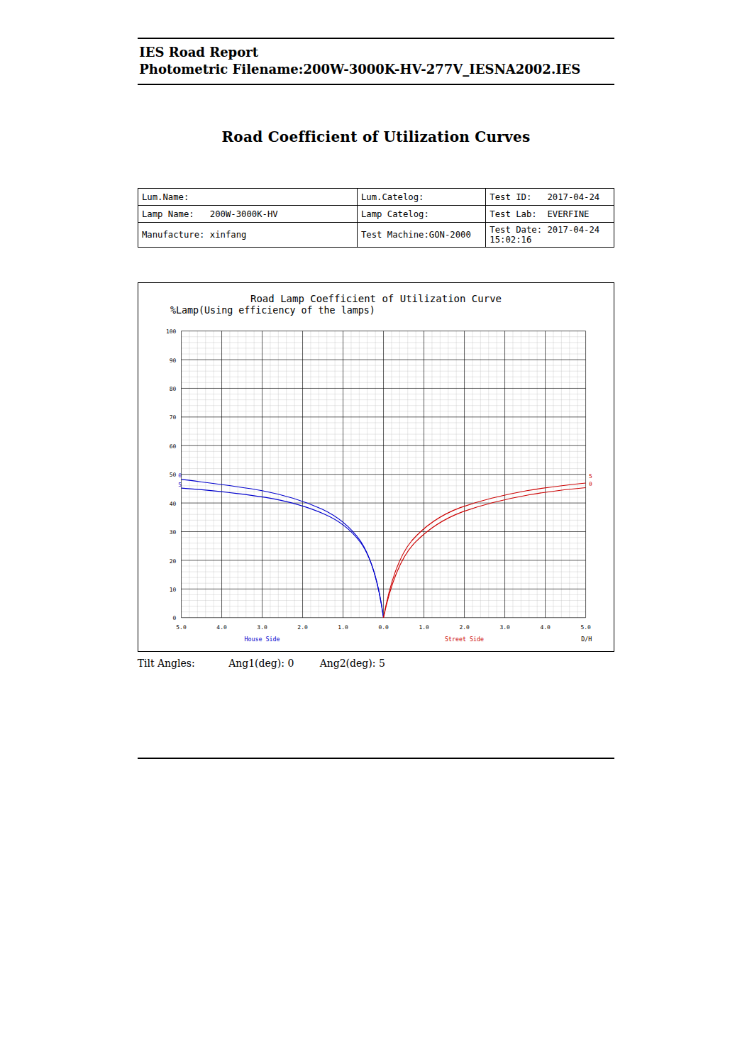IES Road Report Photometric Filename:200W-3000K-HV-277V_IESNA2002.IES
Road Coefficient of Utilization Curves
| Lum.Name: | Lum.Catelog: | Test ID: 2017-04-24 |
| Lamp Name: 200W-3000K-HV | Lamp Catelog: | Test Lab: EVERFINE |
| Manufacture: xinfang | Test Machine:GON-2000 | Test Date: 2017-04-24 15:02:16 |
Road Lamp Coefficient of Utilization Curve
%Lamp(Using efficiency of the lamps)
100 90 80 70 60 50 40 30 20 10 0 5.0 4.0 3.0 2.0 1.0 0.0 1.0 2.0 3.0 4.0 5.0 House Side Street Side D/H 5 0 0 5
Tilt Angles: Ang1(deg): 0 Ang2(deg): 5